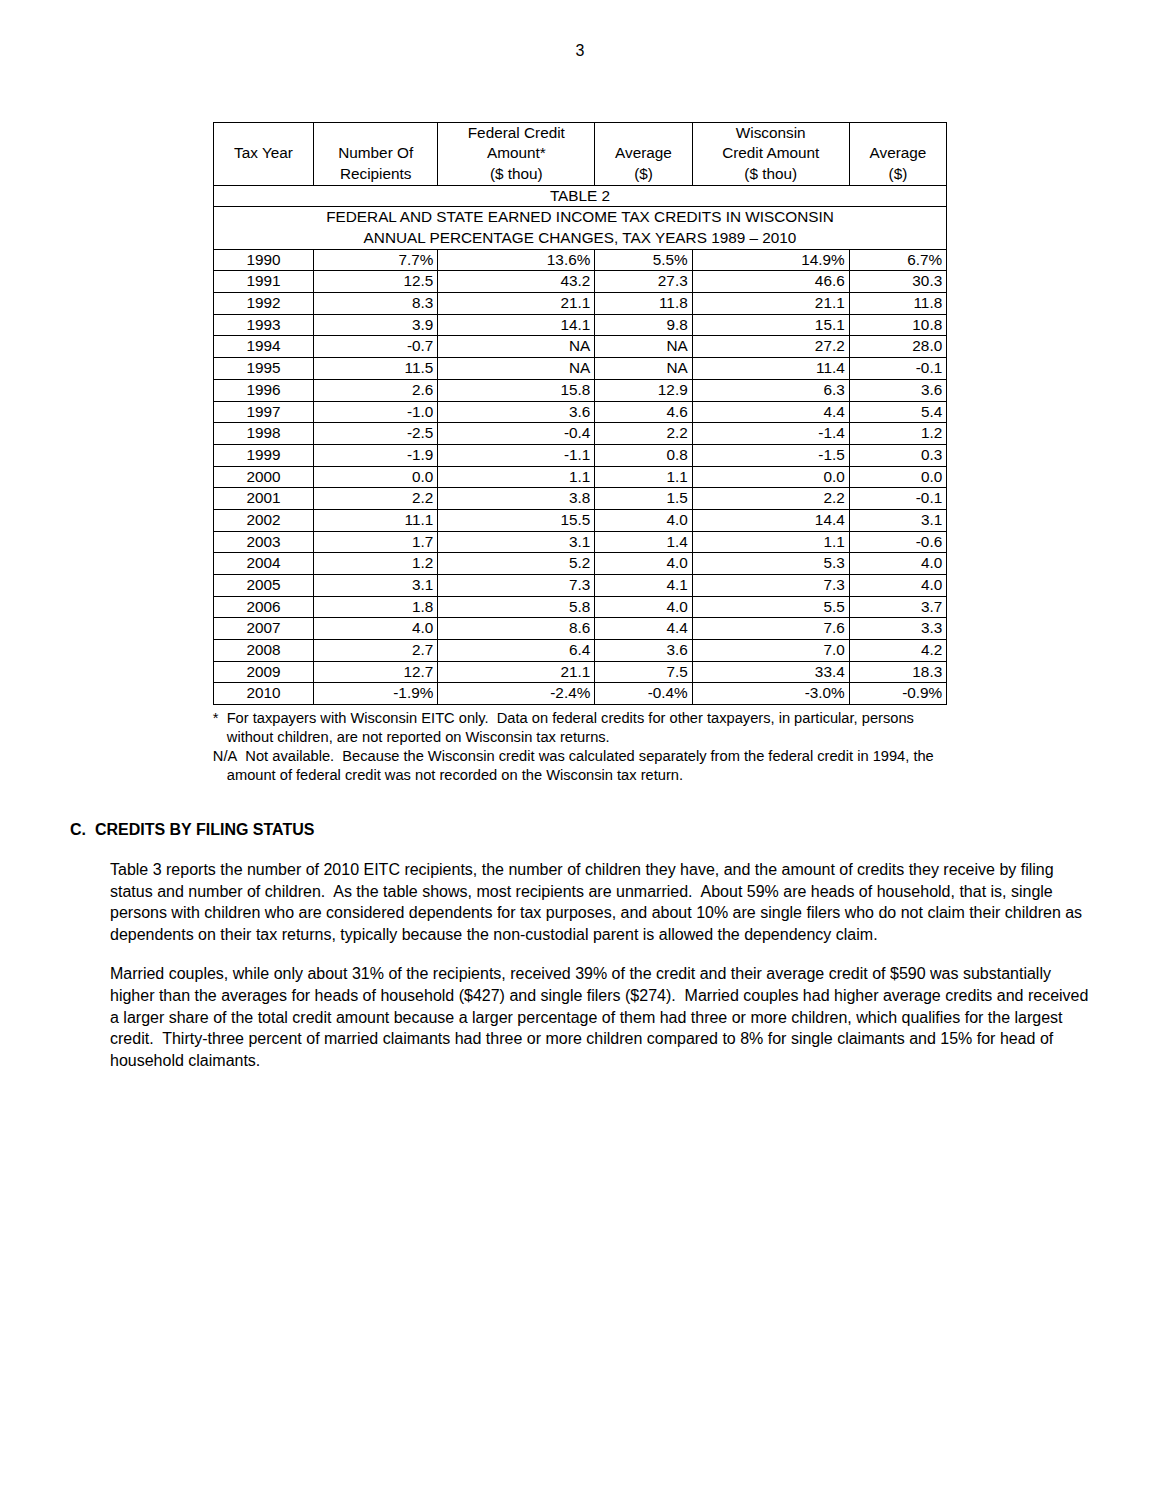3
| TABLE 2 |
| FEDERAL AND STATE EARNED INCOME TAX CREDITS IN WISCONSIN |
| ANNUAL PERCENTAGE CHANGES, TAX YEARS 1989 – 2010 |
| | | Federal Credit | | Wisconsin | |
| Tax Year | Number Of | Amount* | Average | Credit Amount | Average |
| | Recipients | ($ thou) | ($) | ($ thou) | ($) |
| 1990 | 7.7% | 13.6% | 5.5% | 14.9% | 6.7% |
| 1991 | 12.5 | 43.2 | 27.3 | 46.6 | 30.3 |
| 1992 | 8.3 | 21.1 | 11.8 | 21.1 | 11.8 |
| 1993 | 3.9 | 14.1 | 9.8 | 15.1 | 10.8 |
| 1994 | -0.7 | NA | NA | 27.2 | 28.0 |
| 1995 | 11.5 | NA | NA | 11.4 | -0.1 |
| 1996 | 2.6 | 15.8 | 12.9 | 6.3 | 3.6 |
| 1997 | -1.0 | 3.6 | 4.6 | 4.4 | 5.4 |
| 1998 | -2.5 | -0.4 | 2.2 | -1.4 | 1.2 |
| 1999 | -1.9 | -1.1 | 0.8 | -1.5 | 0.3 |
| 2000 | 0.0 | 1.1 | 1.1 | 0.0 | 0.0 |
| 2001 | 2.2 | 3.8 | 1.5 | 2.2 | -0.1 |
| 2002 | 11.1 | 15.5 | 4.0 | 14.4 | 3.1 |
| 2003 | 1.7 | 3.1 | 1.4 | 1.1 | -0.6 |
| 2004 | 1.2 | 5.2 | 4.0 | 5.3 | 4.0 |
| 2005 | 3.1 | 7.3 | 4.1 | 7.3 | 4.0 |
| 2006 | 1.8 | 5.8 | 4.0 | 5.5 | 3.7 |
| 2007 | 4.0 | 8.6 | 4.4 | 7.6 | 3.3 |
| 2008 | 2.7 | 6.4 | 3.6 | 7.0 | 4.2 |
| 2009 | 12.7 | 21.1 | 7.5 | 33.4 | 18.3 |
| 2010 | -1.9% | -2.4% | -0.4% | -3.0% | -0.9% |
* For taxpayers with Wisconsin EITC only. Data on federal credits for other taxpayers, in particular, persons without children, are not reported on Wisconsin tax returns.
N/A Not available. Because the Wisconsin credit was calculated separately from the federal credit in 1994, the amount of federal credit was not recorded on the Wisconsin tax return.
C. CREDITS BY FILING STATUS
Table 3 reports the number of 2010 EITC recipients, the number of children they have, and the amount of credits they receive by filing status and number of children. As the table shows, most recipients are unmarried. About 59% are heads of household, that is, single persons with children who are considered dependents for tax purposes, and about 10% are single filers who do not claim their children as dependents on their tax returns, typically because the non-custodial parent is allowed the dependency claim.
Married couples, while only about 31% of the recipients, received 39% of the credit and their average credit of $590 was substantially higher than the averages for heads of household ($427) and single filers ($274). Married couples had higher average credits and received a larger share of the total credit amount because a larger percentage of them had three or more children, which qualifies for the largest credit. Thirty-three percent of married claimants had three or more children compared to 8% for single claimants and 15% for head of household claimants.